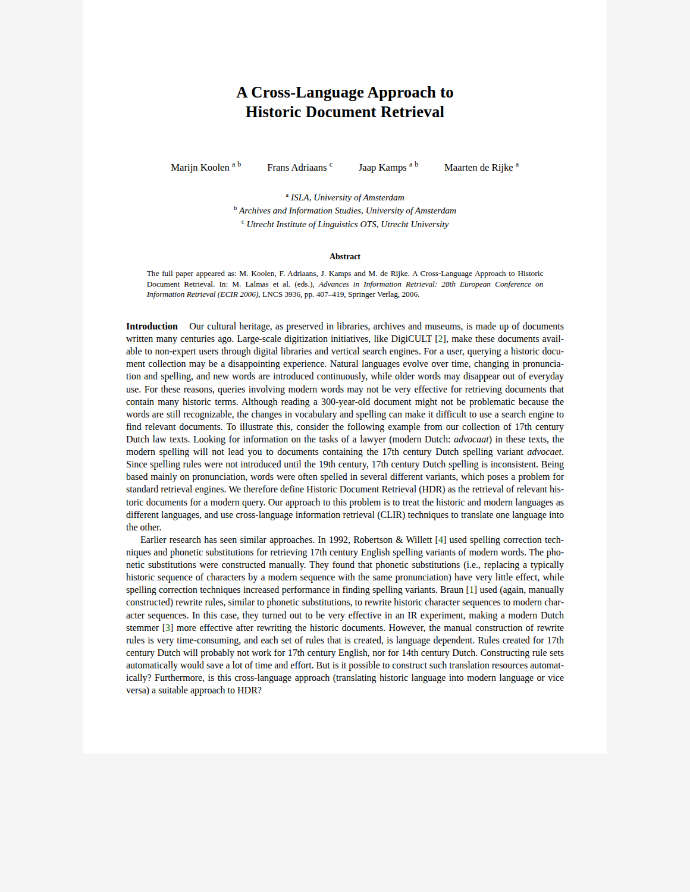A Cross-Language Approach to
Historic Document Retrieval
Marijn Koolen a b Frans Adriaans c Jaap Kamps a b Maarten de Rijke a
a ISLA, University of Amsterdam
b Archives and Information Studies, University of Amsterdam
c Utrecht Institute of Linguistics OTS, Utrecht University
Abstract
The full paper appeared as: M. Koolen, F. Adriaans, J. Kamps and M. de Rijke. A Cross-Language Approach to Historic Document Retrieval. In: M. Lalmas et al. (eds.), Advances in Information Retrieval: 28th European Conference on Information Retrieval (ECIR 2006), LNCS 3936, pp. 407–419, Springer Verlag, 2006.
Introduction Our cultural heritage, as preserved in libraries, archives and museums, is made up of documents written many centuries ago. Large-scale digitization initiatives, like DigiCULT [2], make these documents available to non-expert users through digital libraries and vertical search engines. For a user, querying a historic document collection may be a disappointing experience. Natural languages evolve over time, changing in pronunciation and spelling, and new words are introduced continuously, while older words may disappear out of everyday use. For these reasons, queries involving modern words may not be very effective for retrieving documents that contain many historic terms. Although reading a 300-year-old document might not be problematic because the words are still recognizable, the changes in vocabulary and spelling can make it difficult to use a search engine to find relevant documents. To illustrate this, consider the following example from our collection of 17th century Dutch law texts. Looking for information on the tasks of a lawyer (modern Dutch: advocaat) in these texts, the modern spelling will not lead you to documents containing the 17th century Dutch spelling variant advocaet. Since spelling rules were not introduced until the 19th century, 17th century Dutch spelling is inconsistent. Being based mainly on pronunciation, words were often spelled in several different variants, which poses a problem for standard retrieval engines. We therefore define Historic Document Retrieval (HDR) as the retrieval of relevant historic documents for a modern query. Our approach to this problem is to treat the historic and modern languages as different languages, and use cross-language information retrieval (CLIR) techniques to translate one language into the other.
Earlier research has seen similar approaches. In 1992, Robertson & Willett [4] used spelling correction techniques and phonetic substitutions for retrieving 17th century English spelling variants of modern words. The phonetic substitutions were constructed manually. They found that phonetic substitutions (i.e., replacing a typically historic sequence of characters by a modern sequence with the same pronunciation) have very little effect, while spelling correction techniques increased performance in finding spelling variants. Braun [1] used (again, manually constructed) rewrite rules, similar to phonetic substitutions, to rewrite historic character sequences to modern character sequences. In this case, they turned out to be very effective in an IR experiment, making a modern Dutch stemmer [3] more effective after rewriting the historic documents. However, the manual construction of rewrite rules is very time-consuming, and each set of rules that is created, is language dependent. Rules created for 17th century Dutch will probably not work for 17th century English, nor for 14th century Dutch. Constructing rule sets automatically would save a lot of time and effort. But is it possible to construct such translation resources automatically? Furthermore, is this cross-language approach (translating historic language into modern language or vice versa) a suitable approach to HDR?